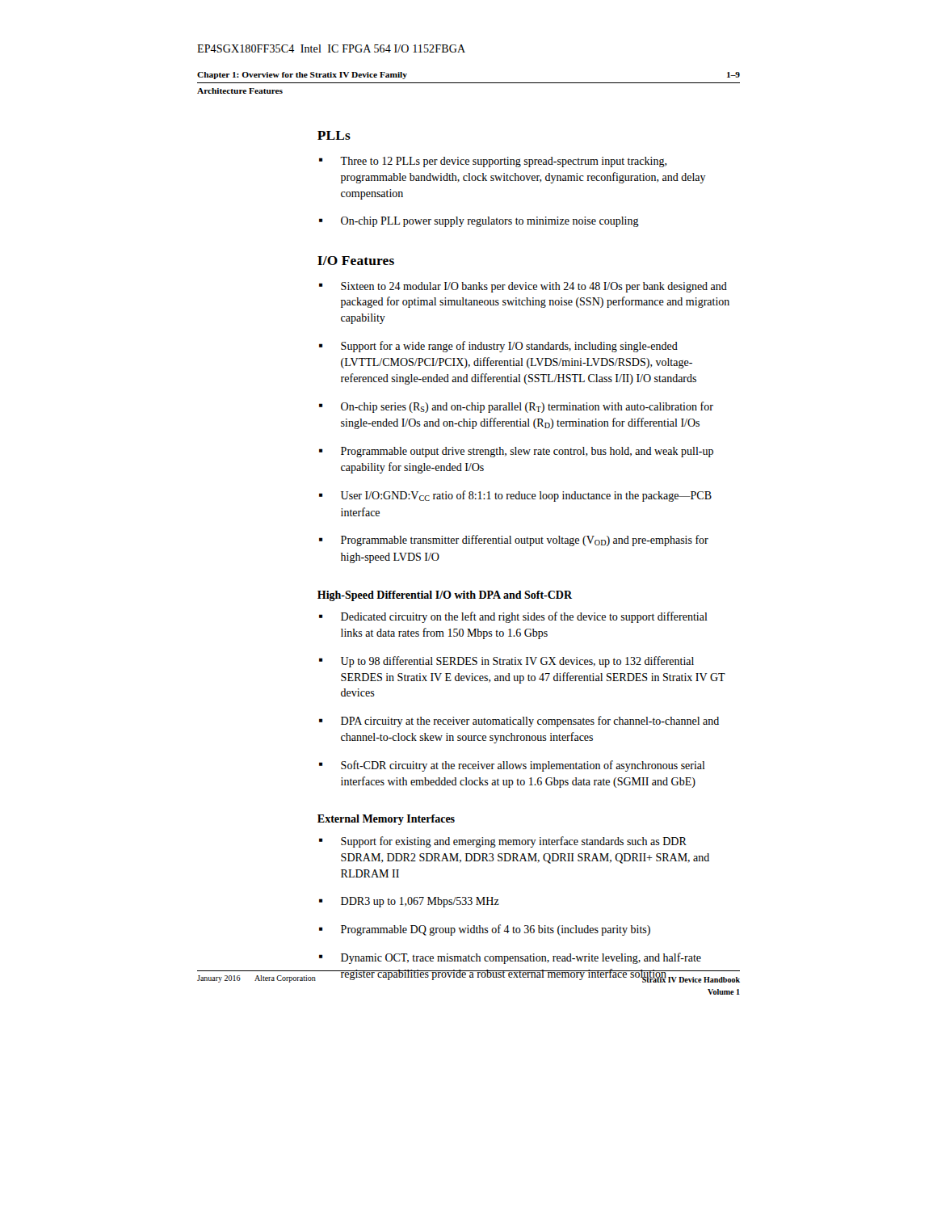EP4SGX180FF35C4 Intel IC FPGA 564 I/O 1152FBGA
Chapter 1: Overview for the Stratix IV Device Family
1–9
Architecture Features
PLLs
Three to 12 PLLs per device supporting spread-spectrum input tracking, programmable bandwidth, clock switchover, dynamic reconfiguration, and delay compensation
On-chip PLL power supply regulators to minimize noise coupling
I/O Features
Sixteen to 24 modular I/O banks per device with 24 to 48 I/Os per bank designed and packaged for optimal simultaneous switching noise (SSN) performance and migration capability
Support for a wide range of industry I/O standards, including single-ended (LVTTL/CMOS/PCI/PCIX), differential (LVDS/mini-LVDS/RSDS), voltage-referenced single-ended and differential (SSTL/HSTL Class I/II) I/O standards
On-chip series (RS) and on-chip parallel (RT) termination with auto-calibration for single-ended I/Os and on-chip differential (RD) termination for differential I/Os
Programmable output drive strength, slew rate control, bus hold, and weak pull-up capability for single-ended I/Os
User I/O:GND:VCC ratio of 8:1:1 to reduce loop inductance in the package—PCB interface
Programmable transmitter differential output voltage (VOD) and pre-emphasis for high-speed LVDS I/O
High-Speed Differential I/O with DPA and Soft-CDR
Dedicated circuitry on the left and right sides of the device to support differential links at data rates from 150 Mbps to 1.6 Gbps
Up to 98 differential SERDES in Stratix IV GX devices, up to 132 differential SERDES in Stratix IV E devices, and up to 47 differential SERDES in Stratix IV GT devices
DPA circuitry at the receiver automatically compensates for channel-to-channel and channel-to-clock skew in source synchronous interfaces
Soft-CDR circuitry at the receiver allows implementation of asynchronous serial interfaces with embedded clocks at up to 1.6 Gbps data rate (SGMII and GbE)
External Memory Interfaces
Support for existing and emerging memory interface standards such as DDR SDRAM, DDR2 SDRAM, DDR3 SDRAM, QDRII SRAM, QDRII+ SRAM, and RLDRAM II
DDR3 up to 1,067 Mbps/533 MHz
Programmable DQ group widths of 4 to 36 bits (includes parity bits)
Dynamic OCT, trace mismatch compensation, read-write leveling, and half-rate register capabilities provide a robust external memory interface solution
January 2016 Altera Corporation
Stratix IV Device Handbook
Volume 1